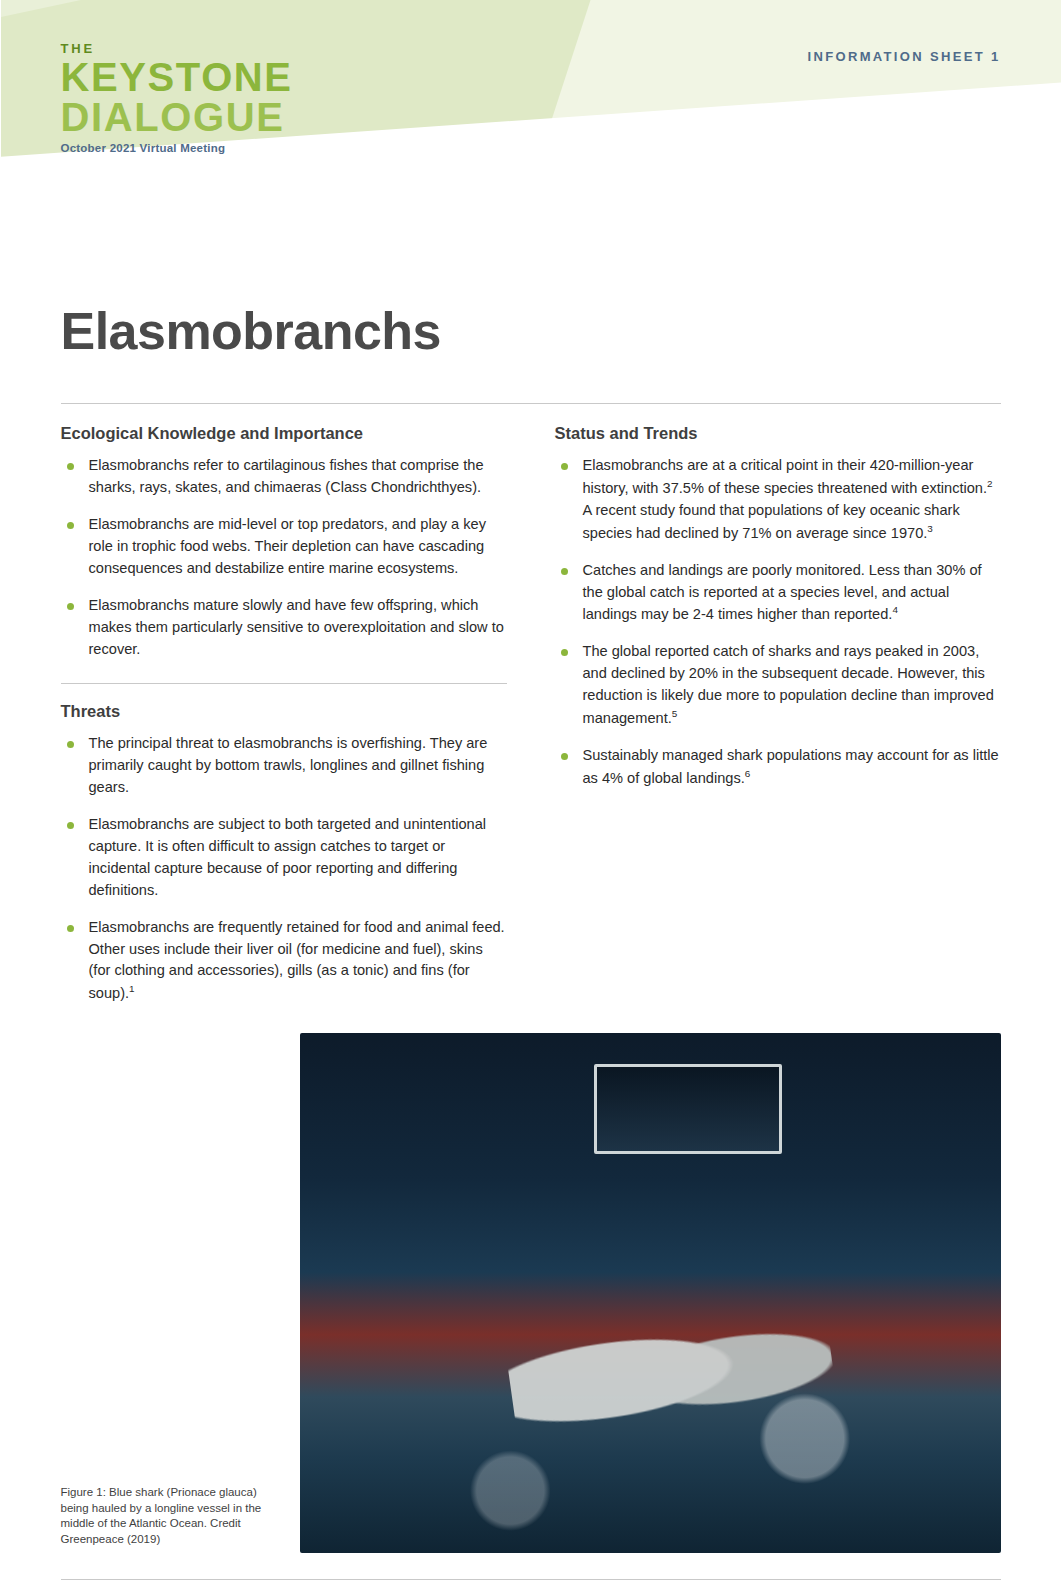THE
KEYSTONE DIALOGUE
October 2021 Virtual Meeting
INFORMATION SHEET 1
Elasmobranchs
Ecological Knowledge and Importance
Elasmobranchs refer to cartilaginous fishes that comprise the sharks, rays, skates, and chimaeras (Class Chondrichthyes).
Elasmobranchs are mid-level or top predators, and play a key role in trophic food webs. Their depletion can have cascading consequences and destabilize entire marine ecosystems.
Elasmobranchs mature slowly and have few offspring, which makes them particularly sensitive to overexploitation and slow to recover.
Threats
The principal threat to elasmobranchs is overfishing. They are primarily caught by bottom trawls, longlines and gillnet fishing gears.
Elasmobranchs are subject to both targeted and unintentional capture. It is often difficult to assign catches to target or incidental capture because of poor reporting and differing definitions.
Elasmobranchs are frequently retained for food and animal feed. Other uses include their liver oil (for medicine and fuel), skins (for clothing and accessories), gills (as a tonic) and fins (for soup).1
Status and Trends
Elasmobranchs are at a critical point in their 420-million-year history, with 37.5% of these species threatened with extinction.2 A recent study found that populations of key oceanic shark species had declined by 71% on average since 1970.3
Catches and landings are poorly monitored. Less than 30% of the global catch is reported at a species level, and actual landings may be 2-4 times higher than reported.4
The global reported catch of sharks and rays peaked in 2003, and declined by 20% in the subsequent decade. However, this reduction is likely due more to population decline than improved management.5
Sustainably managed shark populations may account for as little as 4% of global landings.6
Figure 1: Blue shark (Prionace glauca) being hauled by a longline vessel in the middle of the Atlantic Ocean. Credit Greenpeace (2019)